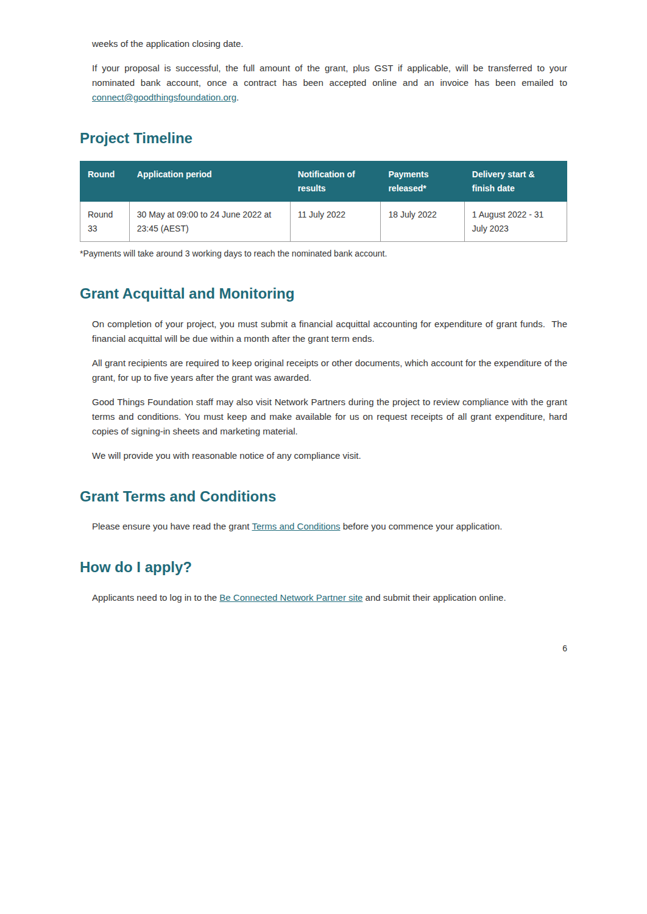weeks of the application closing date.
If your proposal is successful, the full amount of the grant, plus GST if applicable, will be transferred to your nominated bank account, once a contract has been accepted online and an invoice has been emailed to connect@goodthingsfoundation.org.
Project Timeline
| Round | Application period | Notification of results | Payments released* | Delivery start & finish date |
| --- | --- | --- | --- | --- |
| Round 33 | 30 May at 09:00 to 24 June 2022 at 23:45 (AEST) | 11 July 2022 | 18 July 2022 | 1 August 2022 - 31 July 2023 |
*Payments will take around 3 working days to reach the nominated bank account.
Grant Acquittal and Monitoring
On completion of your project, you must submit a financial acquittal accounting for expenditure of grant funds. The financial acquittal will be due within a month after the grant term ends.
All grant recipients are required to keep original receipts or other documents, which account for the expenditure of the grant, for up to five years after the grant was awarded.
Good Things Foundation staff may also visit Network Partners during the project to review compliance with the grant terms and conditions. You must keep and make available for us on request receipts of all grant expenditure, hard copies of signing-in sheets and marketing material.
We will provide you with reasonable notice of any compliance visit.
Grant Terms and Conditions
Please ensure you have read the grant Terms and Conditions before you commence your application.
How do I apply?
Applicants need to log in to the Be Connected Network Partner site and submit their application online.
6